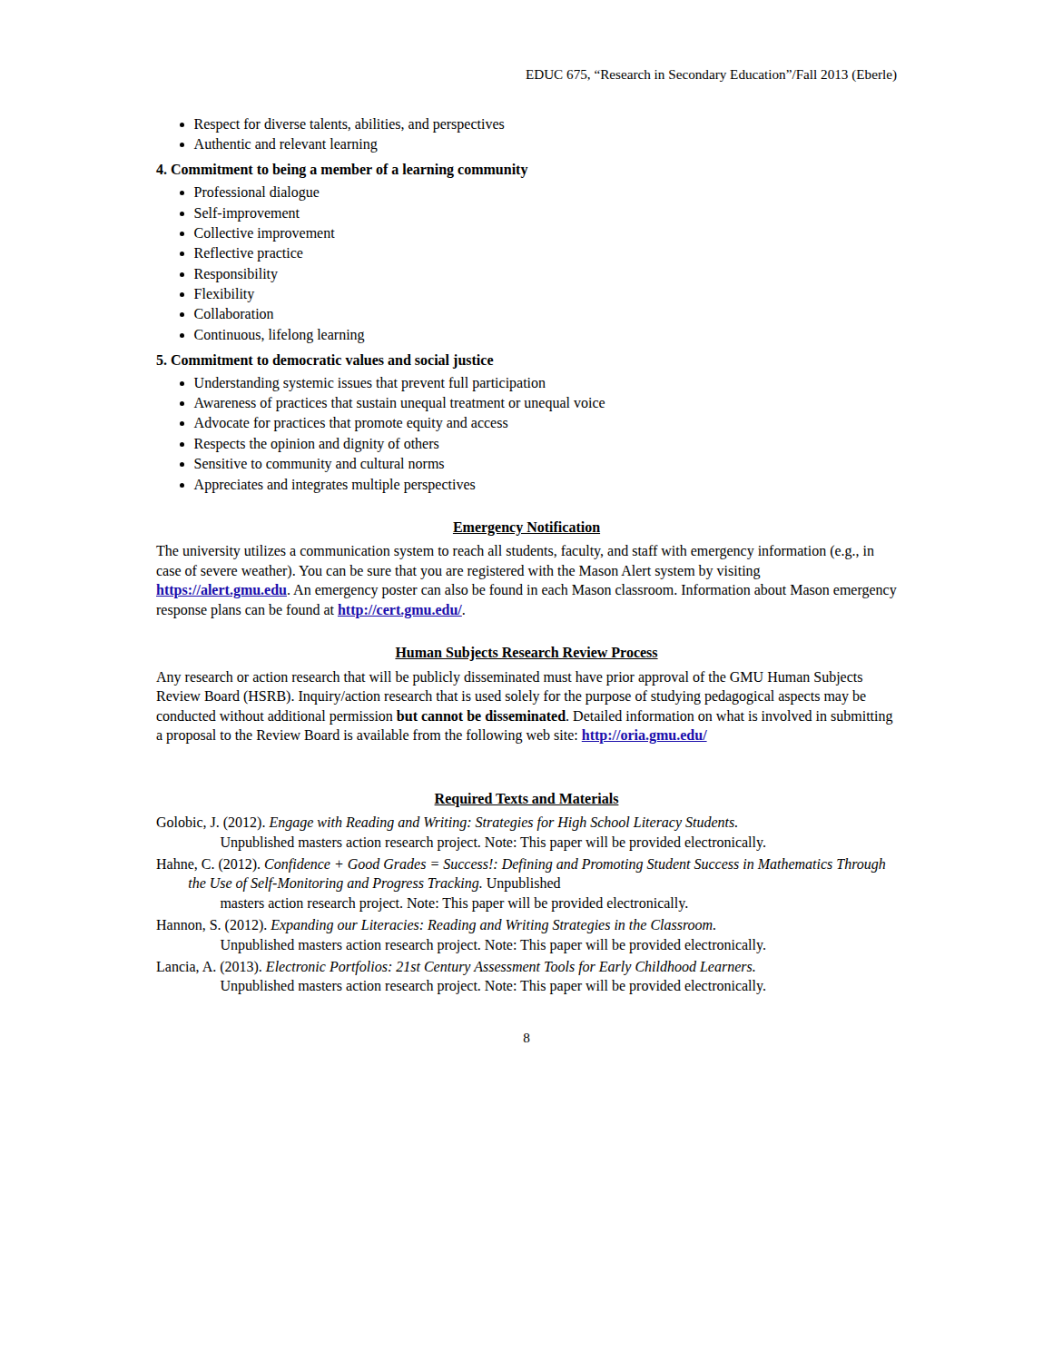EDUC 675, “Research in Secondary Education”/Fall 2013 (Eberle)
Respect for diverse talents, abilities, and perspectives
Authentic and relevant learning
4. Commitment to being a member of a learning community
Professional dialogue
Self-improvement
Collective improvement
Reflective practice
Responsibility
Flexibility
Collaboration
Continuous, lifelong learning
5. Commitment to democratic values and social justice
Understanding systemic issues that prevent full participation
Awareness of practices that sustain unequal treatment or unequal voice
Advocate for practices that promote equity and access
Respects the opinion and dignity of others
Sensitive to community and cultural norms
Appreciates and integrates multiple perspectives
Emergency Notification
The university utilizes a communication system to reach all students, faculty, and staff with emergency information (e.g., in case of severe weather). You can be sure that you are registered with the Mason Alert system by visiting https://alert.gmu.edu. An emergency poster can also be found in each Mason classroom. Information about Mason emergency response plans can be found at http://cert.gmu.edu/.
Human Subjects Research Review Process
Any research or action research that will be publicly disseminated must have prior approval of the GMU Human Subjects Review Board (HSRB). Inquiry/action research that is used solely for the purpose of studying pedagogical aspects may be conducted without additional permission but cannot be disseminated. Detailed information on what is involved in submitting a proposal to the Review Board is available from the following web site: http://oria.gmu.edu/
Required Texts and Materials
Golobic, J. (2012). Engage with Reading and Writing: Strategies for High School Literacy Students. Unpublished masters action research project. Note: This paper will be provided electronically.
Hahne, C. (2012). Confidence + Good Grades = Success!: Defining and Promoting Student Success in Mathematics Through the Use of Self-Monitoring and Progress Tracking. Unpublished masters action research project. Note: This paper will be provided electronically.
Hannon, S. (2012). Expanding our Literacies: Reading and Writing Strategies in the Classroom. Unpublished masters action research project. Note: This paper will be provided electronically.
Lancia, A. (2013). Electronic Portfolios: 21st Century Assessment Tools for Early Childhood Learners. Unpublished masters action research project. Note: This paper will be provided electronically.
8